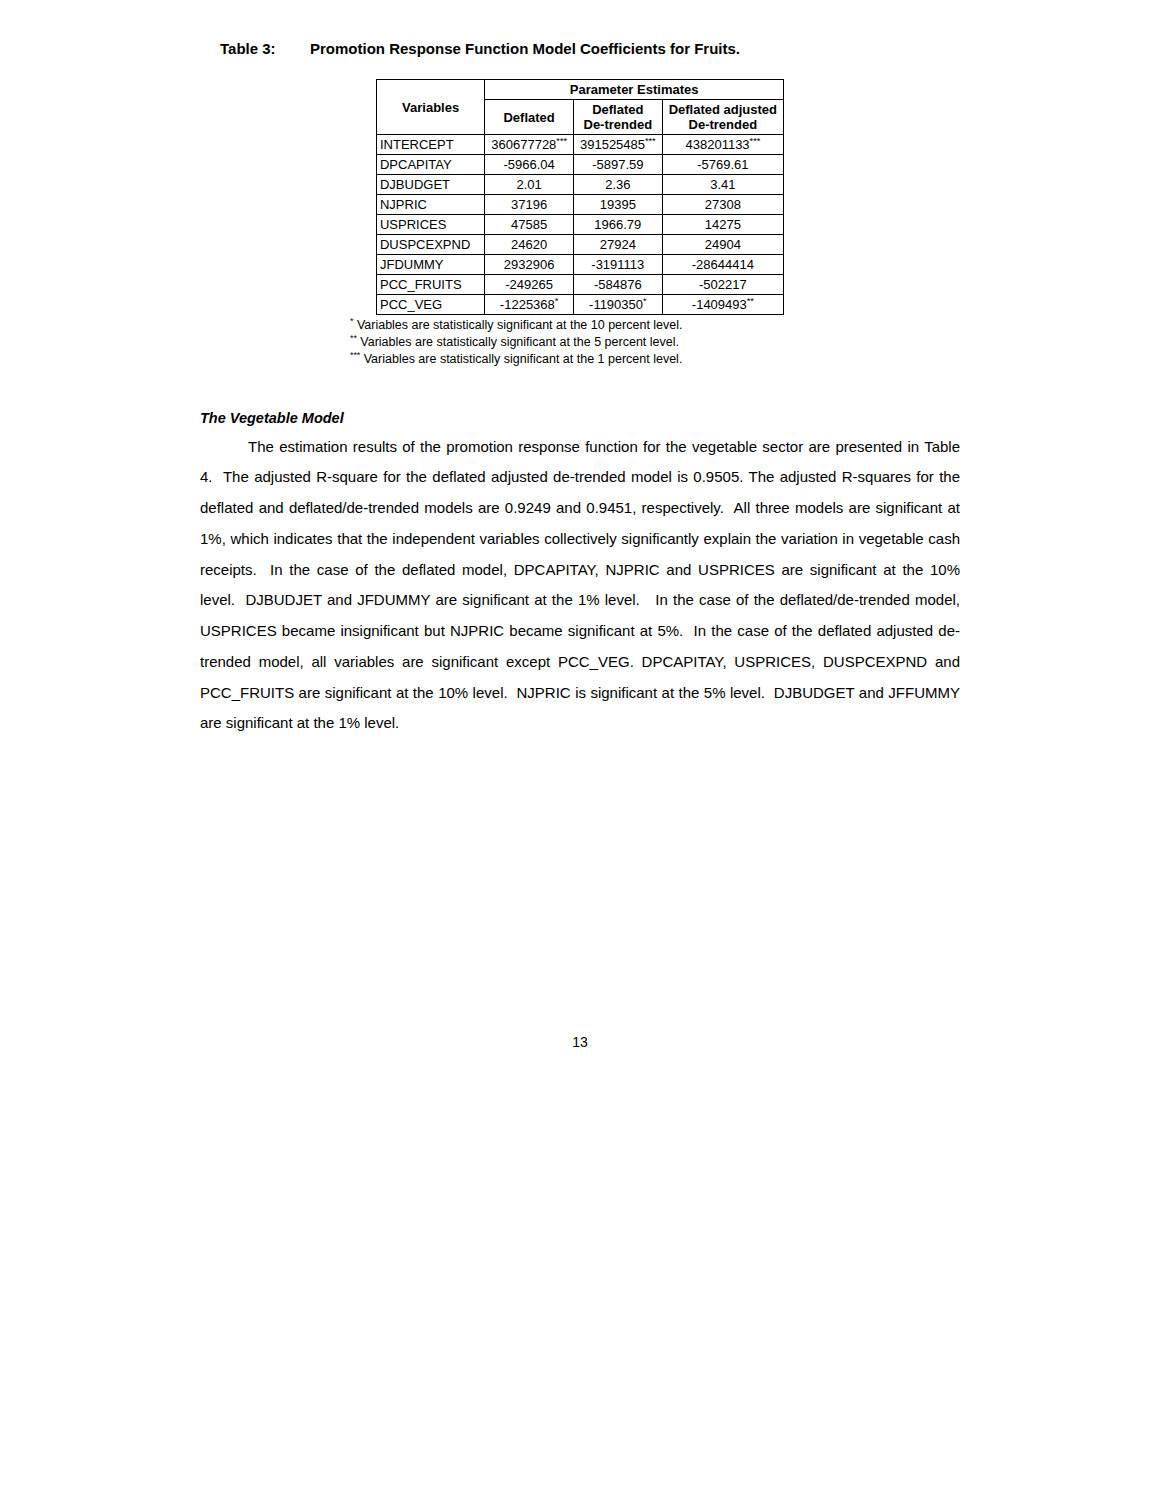Table 3: Promotion Response Function Model Coefficients for Fruits.
| Variables | Parameter Estimates |
| --- | --- |
| Deflated | Deflated De-trended | Deflated adjusted De-trended |
| INTERCEPT | 360677728 *** | 391525485 *** | 438201133 *** |
| DPCAPITAY | -5966.04 | -5897.59 | -5769.61 |
| DJBUDGET | 2.01 | 2.36 | 3.41 |
| NJPRIC | 37196 | 19395 | 27308 |
| USPRICES | 47585 | 1966.79 | 14275 |
| DUSPCEXPND | 24620 | 27924 | 24904 |
| JFDUMMY | 2932906 | -3191113 | -28644414 |
| PCC_FRUITS | -249265 | -584876 | -502217 |
| PCC_VEG | -1225368 * | -1190350 * | -1409493 ** |
* Variables are statistically significant at the 10 percent level.
** Variables are statistically significant at the 5 percent level.
*** Variables are statistically significant at the 1 percent level.
The Vegetable Model
The estimation results of the promotion response function for the vegetable sector are presented in Table 4. The adjusted R-square for the deflated adjusted de-trended model is 0.9505. The adjusted R-squares for the deflated and deflated/de-trended models are 0.9249 and 0.9451, respectively. All three models are significant at 1%, which indicates that the independent variables collectively significantly explain the variation in vegetable cash receipts. In the case of the deflated model, DPCAPITAY, NJPRIC and USPRICES are significant at the 10% level. DJBUDJET and JFDUMMY are significant at the 1% level. In the case of the deflated/de-trended model, USPRICES became insignificant but NJPRIC became significant at 5%. In the case of the deflated adjusted de-trended model, all variables are significant except PCC_VEG. DPCAPITAY, USPRICES, DUSPCEXPND and PCC_FRUITS are significant at the 10% level. NJPRIC is significant at the 5% level. DJBUDGET and JFFUMMY are significant at the 1% level.
13